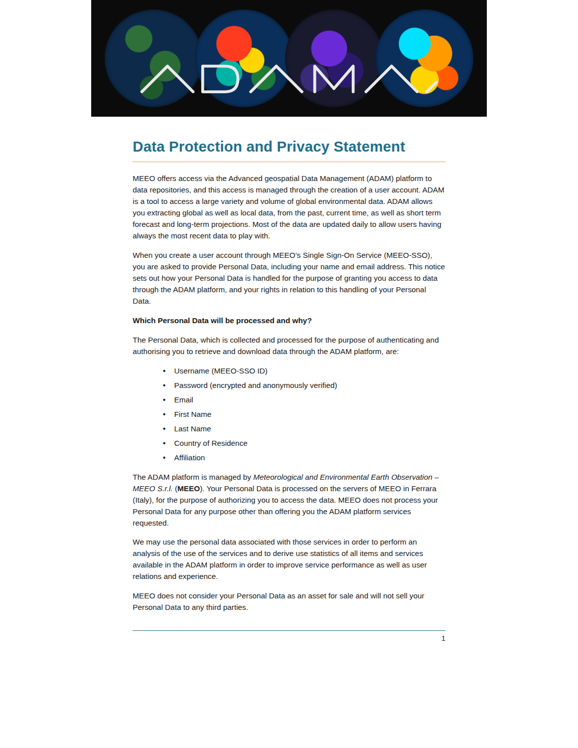Data Protection and Privacy Statement
MEEO offers access via the Advanced geospatial Data Management (ADAM) platform to data repositories, and this access is managed through the creation of a user account. ADAM is a tool to access a large variety and volume of global environmental data. ADAM allows you extracting global as well as local data, from the past, current time, as well as short term forecast and long-term projections. Most of the data are updated daily to allow users having always the most recent data to play with.
When you create a user account through MEEO’s Single Sign-On Service (MEEO-SSO), you are asked to provide Personal Data, including your name and email address. This notice sets out how your Personal Data is handled for the purpose of granting you access to data through the ADAM platform, and your rights in relation to this handling of your Personal Data.
Which Personal Data will be processed and why?
The Personal Data, which is collected and processed for the purpose of authenticating and authorising you to retrieve and download data through the ADAM platform, are:
Username (MEEO-SSO ID)
Password (encrypted and anonymously verified)
Email
First Name
Last Name
Country of Residence
Affiliation
The ADAM platform is managed by Meteorological and Environmental Earth Observation – MEEO S.r.l. (MEEO). Your Personal Data is processed on the servers of MEEO in Ferrara (Italy), for the purpose of authorizing you to access the data. MEEO does not process your Personal Data for any purpose other than offering you the ADAM platform services requested.
We may use the personal data associated with those services in order to perform an analysis of the use of the services and to derive use statistics of all items and services available in the ADAM platform in order to improve service performance as well as user relations and experience.
MEEO does not consider your Personal Data as an asset for sale and will not sell your Personal Data to any third parties.
1